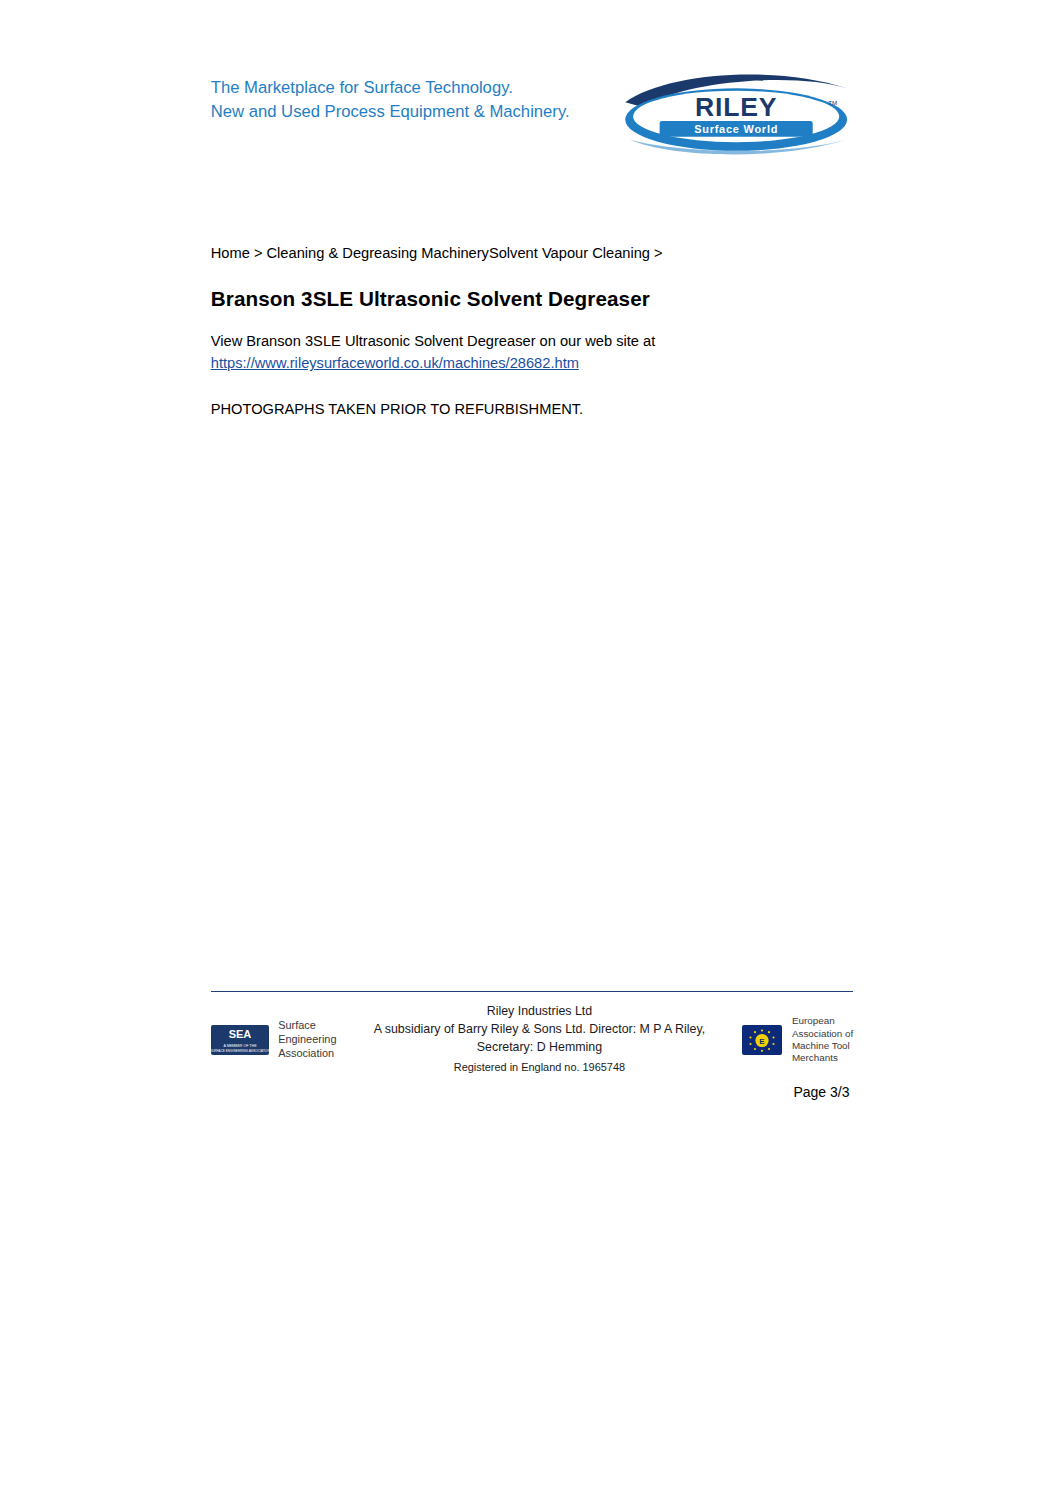The Marketplace for Surface Technology.
New and Used Process Equipment & Machinery.
Riley Surface World RILEY TM Surface World
Home > Cleaning & Degreasing MachinerySolvent Vapour Cleaning >
Branson 3SLE Ultrasonic Solvent Degreaser
View Branson 3SLE Ultrasonic Solvent Degreaser on our web site at
https://www.rileysurfaceworld.co.uk/machines/28682.htm
PHOTOGRAPHS TAKEN PRIOR TO REFURBISHMENT.
SEA A MEMBER OF THE SURFACE ENGINEERING ASSOCIATION
Surface
Engineering
Association
Riley Industries Ltd
A subsidiary of Barry Riley & Sons Ltd. Director: M P A Riley, Secretary: D Hemming
Registered in England no. 1965748
E
European
Association of
Machine Tool
Merchants
Page 3/3